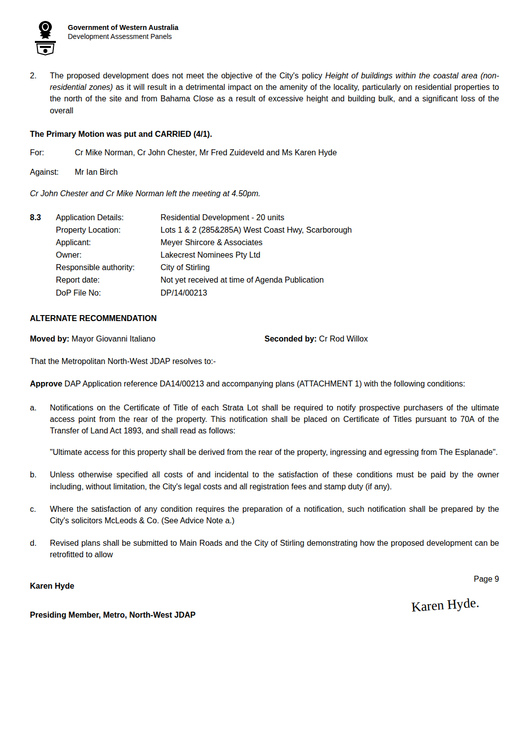Government of Western Australia
Development Assessment Panels
2.
The proposed development does not meet the objective of the City's policy Height of buildings within the coastal area (non-residential zones) as it will result in a detrimental impact on the amenity of the locality, particularly on residential properties to the north of the site and from Bahama Close as a result of excessive height and building bulk, and a significant loss of the overall
The Primary Motion was put and CARRIED (4/1).
For:
Cr Mike Norman, Cr John Chester, Mr Fred Zuideveld and Ms Karen Hyde
Against:
Mr Ian Birch
Cr John Chester and Cr Mike Norman left the meeting at 4.50pm.
| 8.3 | Application Details: | Residential Development - 20 units |
| | Property Location: | Lots 1 & 2 (285&285A) West Coast Hwy, Scarborough |
| | Applicant: | Meyer Shircore & Associates |
| | Owner: | Lakecrest Nominees Pty Ltd |
| | Responsible authority: | City of Stirling |
| | Report date: | Not yet received at time of Agenda Publication |
| | DoP File No: | DP/14/00213 |
ALTERNATE RECOMMENDATION
Moved by: Mayor Giovanni Italiano
Seconded by: Cr Rod Willox
That the Metropolitan North-West JDAP resolves to:-
Approve DAP Application reference DA14/00213 and accompanying plans (ATTACHMENT 1) with the following conditions:
a.
Notifications on the Certificate of Title of each Strata Lot shall be required to notify prospective purchasers of the ultimate access point from the rear of the property. This notification shall be placed on Certificate of Titles pursuant to 70A of the Transfer of Land Act 1893, and shall read as follows:
"Ultimate access for this property shall be derived from the rear of the property, ingressing and egressing from The Esplanade".
b.
Unless otherwise specified all costs of and incidental to the satisfaction of these conditions must be paid by the owner including, without limitation, the City's legal costs and all registration fees and stamp duty (if any).
c.
Where the satisfaction of any condition requires the preparation of a notification, such notification shall be prepared by the City's solicitors McLeods & Co. (See Advice Note a.)
d.
Revised plans shall be submitted to Main Roads and the City of Stirling demonstrating how the proposed development can be retrofitted to allow
Page 9
Karen Hyde
Karen Hyde.
Presiding Member, Metro, North-West JDAP